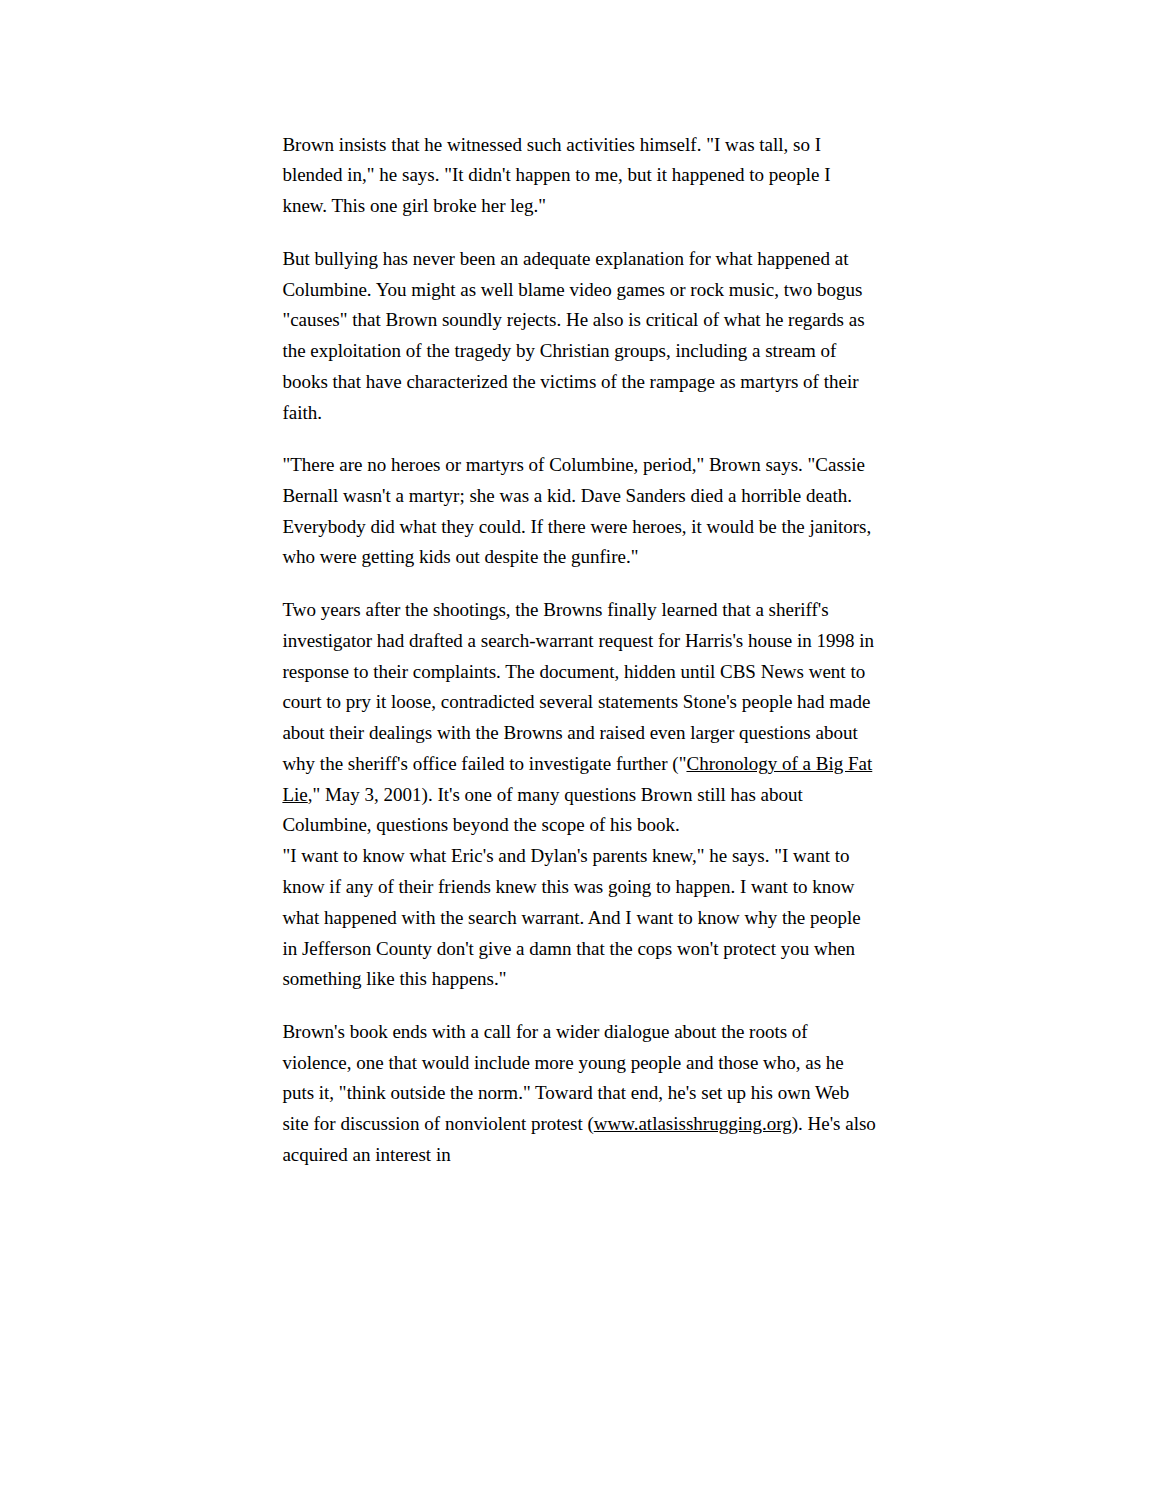Brown insists that he witnessed such activities himself. "I was tall, so I blended in," he says. "It didn't happen to me, but it happened to people I knew. This one girl broke her leg."
But bullying has never been an adequate explanation for what happened at Columbine. You might as well blame video games or rock music, two bogus "causes" that Brown soundly rejects. He also is critical of what he regards as the exploitation of the tragedy by Christian groups, including a stream of books that have characterized the victims of the rampage as martyrs of their faith.
"There are no heroes or martyrs of Columbine, period," Brown says. "Cassie Bernall wasn't a martyr; she was a kid. Dave Sanders died a horrible death. Everybody did what they could. If there were heroes, it would be the janitors, who were getting kids out despite the gunfire."
Two years after the shootings, the Browns finally learned that a sheriff's investigator had drafted a search-warrant request for Harris's house in 1998 in response to their complaints. The document, hidden until CBS News went to court to pry it loose, contradicted several statements Stone's people had made about their dealings with the Browns and raised even larger questions about why the sheriff's office failed to investigate further ("Chronology of a Big Fat Lie," May 3, 2001). It's one of many questions Brown still has about Columbine, questions beyond the scope of his book.
"I want to know what Eric's and Dylan's parents knew," he says. "I want to know if any of their friends knew this was going to happen. I want to know what happened with the search warrant. And I want to know why the people in Jefferson County don't give a damn that the cops won't protect you when something like this happens."
Brown's book ends with a call for a wider dialogue about the roots of violence, one that would include more young people and those who, as he puts it, "think outside the norm." Toward that end, he's set up his own Web site for discussion of nonviolent protest (www.atlasisshrugging.org). He's also acquired an interest in